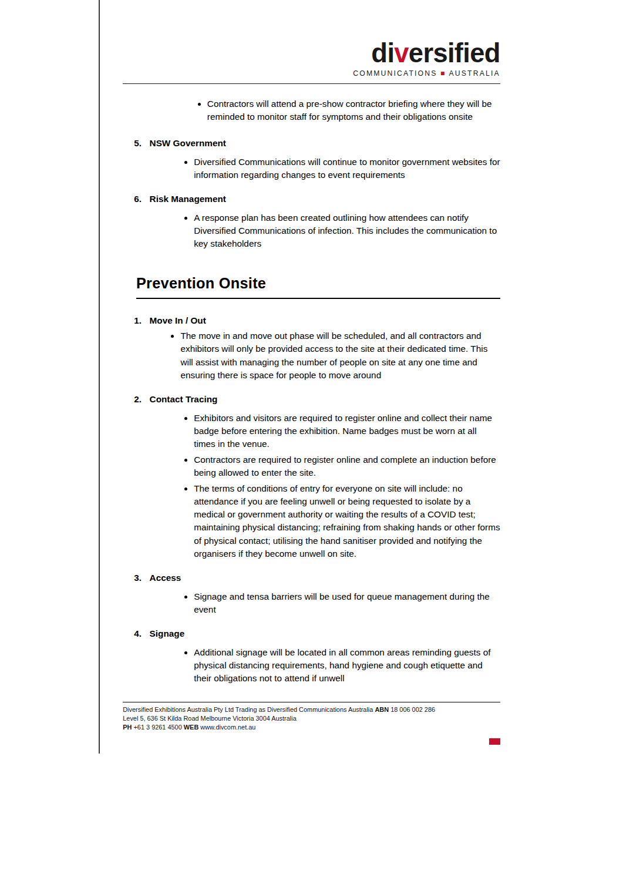diversified
COMMUNICATIONS ■ AUSTRALIA
Contractors will attend a pre-show contractor briefing where they will be reminded to monitor staff for symptoms and their obligations onsite
NSW Government
Diversified Communications will continue to monitor government websites for information regarding changes to event requirements
Risk Management
A response plan has been created outlining how attendees can notify Diversified Communications of infection. This includes the communication to key stakeholders
Prevention Onsite
Move In / Out
The move in and move out phase will be scheduled, and all contractors and exhibitors will only be provided access to the site at their dedicated time. This will assist with managing the number of people on site at any one time and ensuring there is space for people to move around
Contact Tracing
Exhibitors and visitors are required to register online and collect their name badge before entering the exhibition. Name badges must be worn at all times in the venue.
Contractors are required to register online and complete an induction before being allowed to enter the site.
The terms of conditions of entry for everyone on site will include: no attendance if you are feeling unwell or being requested to isolate by a medical or government authority or waiting the results of a COVID test; maintaining physical distancing; refraining from shaking hands or other forms of physical contact; utilising the hand sanitiser provided and notifying the organisers if they become unwell on site.
Access
Signage and tensa barriers will be used for queue management during the event
Signage
Additional signage will be located in all common areas reminding guests of physical distancing requirements, hand hygiene and cough etiquette and their obligations not to attend if unwell
Diversified Exhibitions Australia Pty Ltd Trading as Diversified Communications Australia ABN 18 006 002 286
Level 5, 636 St Kilda Road Melbourne Victoria 3004 Australia
PH +61 3 9261 4500 WEB www.divcom.net.au